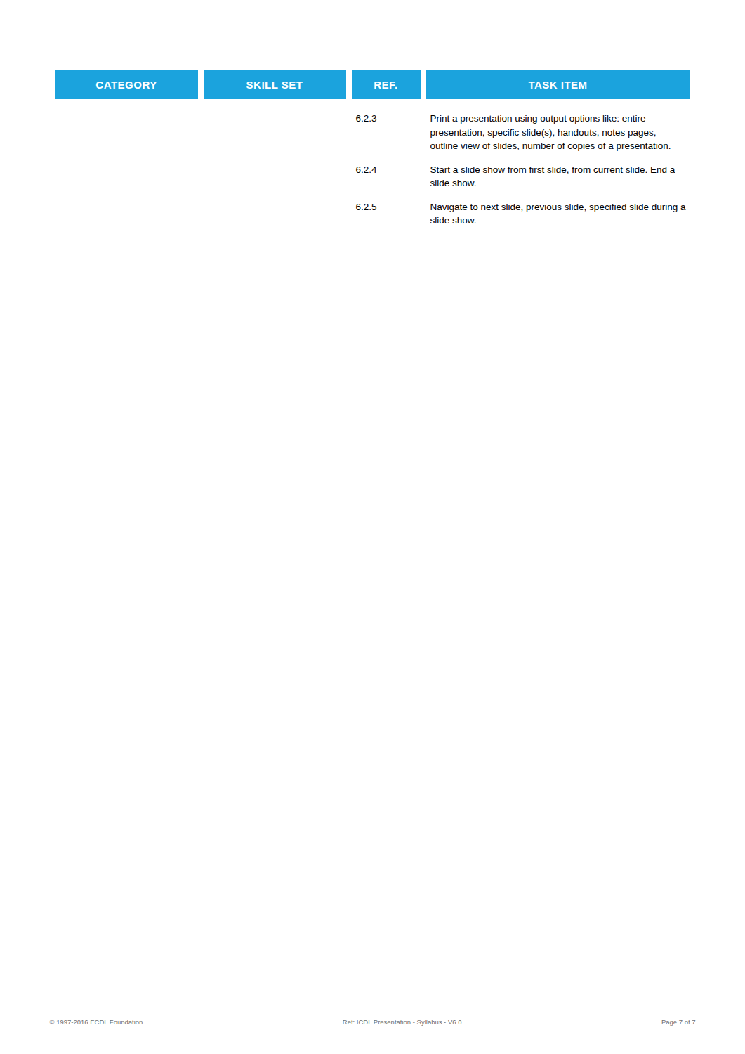| CATEGORY | SKILL SET | REF. | TASK ITEM |
| --- | --- | --- | --- |
| | | 6.2.3 | Print a presentation using output options like: entire presentation, specific slide(s), handouts, notes pages, outline view of slides, number of copies of a presentation. |
| | | 6.2.4 | Start a slide show from first slide, from current slide. End a slide show. |
| | | 6.2.5 | Navigate to next slide, previous slide, specified slide during a slide show. |
© 1997-2016 ECDL Foundation
Ref: ICDL Presentation - Syllabus - V6.0
Page 7 of 7